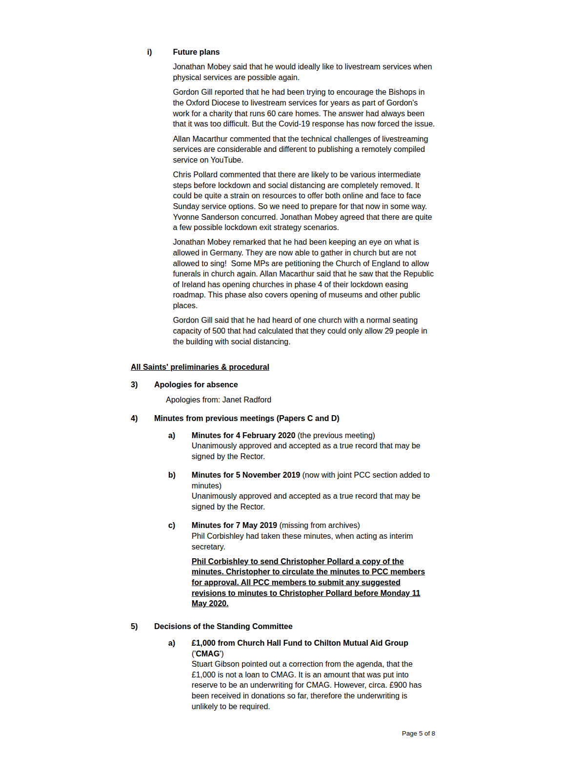i)
Future plans
Jonathan Mobey said that he would ideally like to livestream services when physical services are possible again.
Gordon Gill reported that he had been trying to encourage the Bishops in the Oxford Diocese to livestream services for years as part of Gordon's work for a charity that runs 60 care homes. The answer had always been that it was too difficult. But the Covid-19 response has now forced the issue.
Allan Macarthur commented that the technical challenges of livestreaming services are considerable and different to publishing a remotely compiled service on YouTube.
Chris Pollard commented that there are likely to be various intermediate steps before lockdown and social distancing are completely removed. It could be quite a strain on resources to offer both online and face to face Sunday service options. So we need to prepare for that now in some way. Yvonne Sanderson concurred. Jonathan Mobey agreed that there are quite a few possible lockdown exit strategy scenarios.
Jonathan Mobey remarked that he had been keeping an eye on what is allowed in Germany. They are now able to gather in church but are not allowed to sing! Some MPs are petitioning the Church of England to allow funerals in church again. Allan Macarthur said that he saw that the Republic of Ireland has opening churches in phase 4 of their lockdown easing roadmap. This phase also covers opening of museums and other public places.
Gordon Gill said that he had heard of one church with a normal seating capacity of 500 that had calculated that they could only allow 29 people in the building with social distancing.
All Saints' preliminaries & procedural
3)
Apologies for absence
Apologies from: Janet Radford
4)
Minutes from previous meetings (Papers C and D)
a)
Minutes for 4 February 2020 (the previous meeting)
Unanimously approved and accepted as a true record that may be signed by the Rector.
b)
Minutes for 5 November 2019 (now with joint PCC section added to minutes)
Unanimously approved and accepted as a true record that may be signed by the Rector.
c)
Minutes for 7 May 2019 (missing from archives)
Phil Corbishley had taken these minutes, when acting as interim secretary.
Phil Corbishley to send Christopher Pollard a copy of the minutes. Christopher to circulate the minutes to PCC members for approval. All PCC members to submit any suggested revisions to minutes to Christopher Pollard before Monday 11 May 2020.
5)
Decisions of the Standing Committee
a)
£1,000 from Church Hall Fund to Chilton Mutual Aid Group ('CMAG')
Stuart Gibson pointed out a correction from the agenda, that the £1,000 is not a loan to CMAG. It is an amount that was put into reserve to be an underwriting for CMAG. However, circa. £900 has been received in donations so far, therefore the underwriting is unlikely to be required.
Page 5 of 8